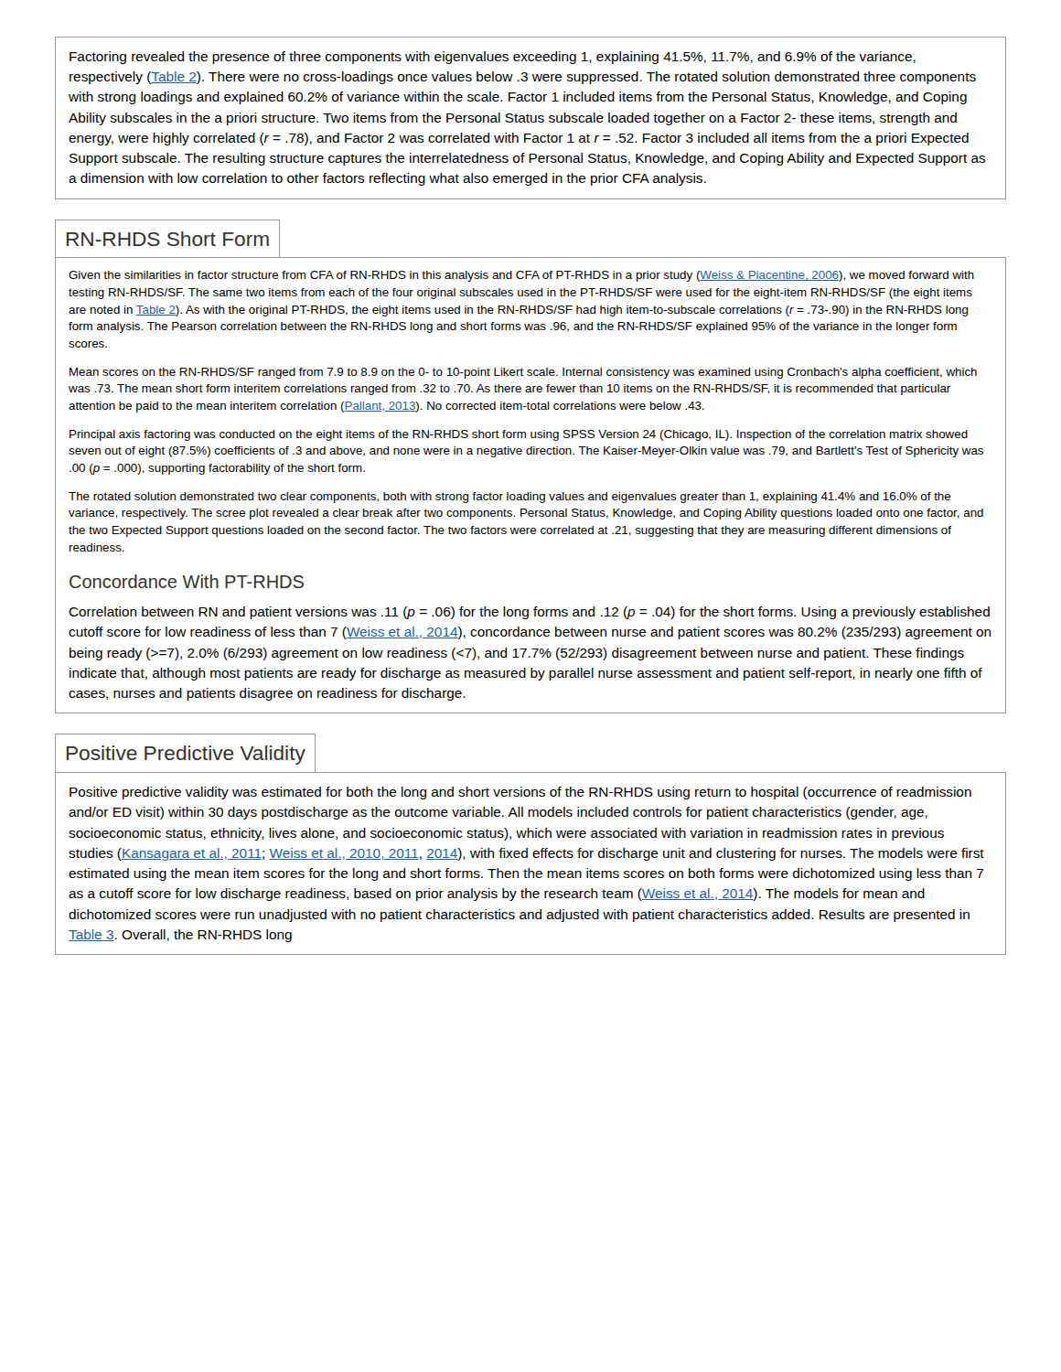Factoring revealed the presence of three components with eigenvalues exceeding 1, explaining 41.5%, 11.7%, and 6.9% of the variance, respectively (Table 2). There were no cross-loadings once values below .3 were suppressed. The rotated solution demonstrated three components with strong loadings and explained 60.2% of variance within the scale. Factor 1 included items from the Personal Status, Knowledge, and Coping Ability subscales in the a priori structure. Two items from the Personal Status subscale loaded together on a Factor 2- these items, strength and energy, were highly correlated (r = .78), and Factor 2 was correlated with Factor 1 at r = .52. Factor 3 included all items from the a priori Expected Support subscale. The resulting structure captures the interrelatedness of Personal Status, Knowledge, and Coping Ability and Expected Support as a dimension with low correlation to other factors reflecting what also emerged in the prior CFA analysis.
RN-RHDS Short Form
Given the similarities in factor structure from CFA of RN-RHDS in this analysis and CFA of PT-RHDS in a prior study (Weiss & Piacentine, 2006), we moved forward with testing RN-RHDS/SF. The same two items from each of the four original subscales used in the PT-RHDS/SF were used for the eight-item RN-RHDS/SF (the eight items are noted in Table 2). As with the original PT-RHDS, the eight items used in the RN-RHDS/SF had high item-to-subscale correlations (r = .73-.90) in the RN-RHDS long form analysis. The Pearson correlation between the RN-RHDS long and short forms was .96, and the RN-RHDS/SF explained 95% of the variance in the longer form scores.
Mean scores on the RN-RHDS/SF ranged from 7.9 to 8.9 on the 0- to 10-point Likert scale. Internal consistency was examined using Cronbach's alpha coefficient, which was .73. The mean short form interitem correlations ranged from .32 to .70. As there are fewer than 10 items on the RN-RHDS/SF, it is recommended that particular attention be paid to the mean interitem correlation (Pallant, 2013). No corrected item-total correlations were below .43.
Principal axis factoring was conducted on the eight items of the RN-RHDS short form using SPSS Version 24 (Chicago, IL). Inspection of the correlation matrix showed seven out of eight (87.5%) coefficients of .3 and above, and none were in a negative direction. The Kaiser-Meyer-Olkin value was .79, and Bartlett's Test of Sphericity was .00 (p = .000), supporting factorability of the short form.
The rotated solution demonstrated two clear components, both with strong factor loading values and eigenvalues greater than 1, explaining 41.4% and 16.0% of the variance, respectively. The scree plot revealed a clear break after two components. Personal Status, Knowledge, and Coping Ability questions loaded onto one factor, and the two Expected Support questions loaded on the second factor. The two factors were correlated at .21, suggesting that they are measuring different dimensions of readiness.
Concordance With PT-RHDS
Correlation between RN and patient versions was .11 (p = .06) for the long forms and .12 (p = .04) for the short forms. Using a previously established cutoff score for low readiness of less than 7 (Weiss et al., 2014), concordance between nurse and patient scores was 80.2% (235/293) agreement on being ready (>=7), 2.0% (6/293) agreement on low readiness (<7), and 17.7% (52/293) disagreement between nurse and patient. These findings indicate that, although most patients are ready for discharge as measured by parallel nurse assessment and patient self-report, in nearly one fifth of cases, nurses and patients disagree on readiness for discharge.
Positive Predictive Validity
Positive predictive validity was estimated for both the long and short versions of the RN-RHDS using return to hospital (occurrence of readmission and/or ED visit) within 30 days postdischarge as the outcome variable. All models included controls for patient characteristics (gender, age, socioeconomic status, ethnicity, lives alone, and socioeconomic status), which were associated with variation in readmission rates in previous studies (Kansagara et al., 2011; Weiss et al., 2010, 2011, 2014), with fixed effects for discharge unit and clustering for nurses. The models were first estimated using the mean item scores for the long and short forms. Then the mean items scores on both forms were dichotomized using less than 7 as a cutoff score for low discharge readiness, based on prior analysis by the research team (Weiss et al., 2014). The models for mean and dichotomized scores were run unadjusted with no patient characteristics and adjusted with patient characteristics added. Results are presented in Table 3. Overall, the RN-RHDS long